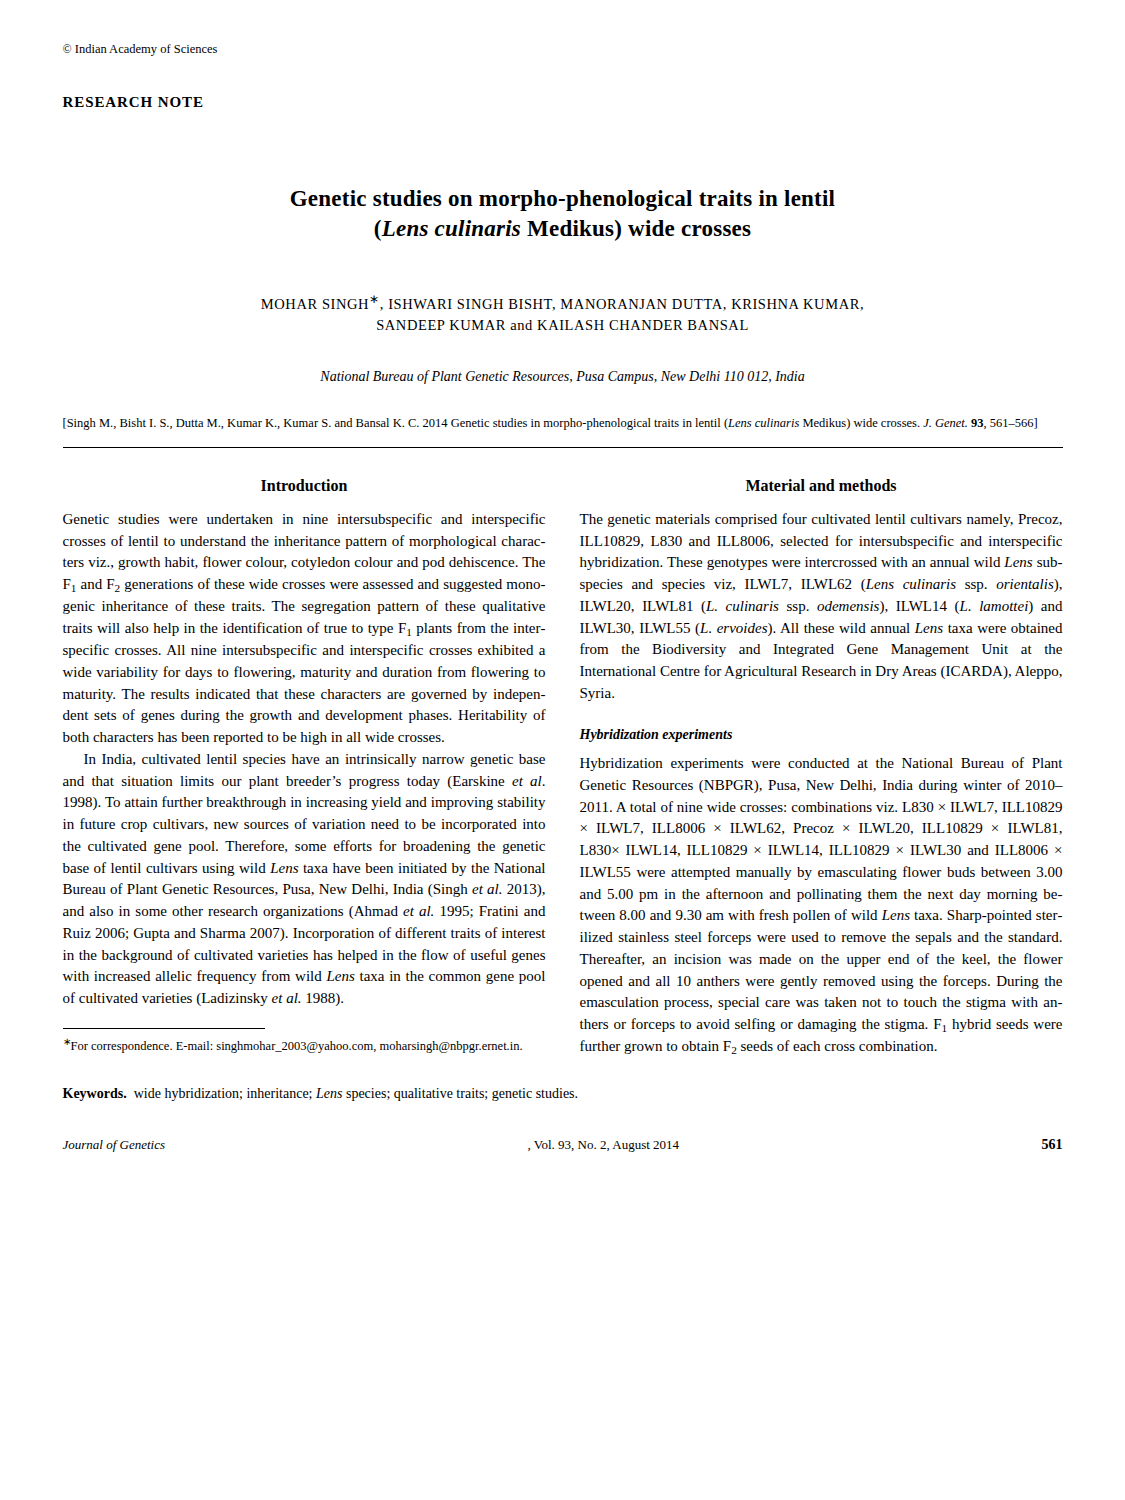© Indian Academy of Sciences
RESEARCH NOTE
Genetic studies on morpho-phenological traits in lentil
(Lens culinaris Medikus) wide crosses
MOHAR SINGH∗, ISHWARI SINGH BISHT, MANORANJAN DUTTA, KRISHNA KUMAR,
SANDEEP KUMAR and KAILASH CHANDER BANSAL
National Bureau of Plant Genetic Resources, Pusa Campus, New Delhi 110 012, India
[Singh M., Bisht I. S., Dutta M., Kumar K., Kumar S. and Bansal K. C. 2014 Genetic studies in morpho-phenological traits in lentil (Lens culinaris Medikus) wide crosses. J. Genet. 93, 561–566]
Introduction
Genetic studies were undertaken in nine intersubspecific and interspecific crosses of lentil to understand the inheritance pattern of morphological characters viz., growth habit, flower colour, cotyledon colour and pod dehiscence. The F1 and F2 generations of these wide crosses were assessed and suggested monogenic inheritance of these traits. The segregation pattern of these qualitative traits will also help in the identification of true to type F1 plants from the interspecific crosses. All nine intersubspecific and interspecific crosses exhibited a wide variability for days to flowering, maturity and duration from flowering to maturity. The results indicated that these characters are governed by independent sets of genes during the growth and development phases. Heritability of both characters has been reported to be high in all wide crosses.
In India, cultivated lentil species have an intrinsically narrow genetic base and that situation limits our plant breeder’s progress today (Earskine et al. 1998). To attain further breakthrough in increasing yield and improving stability in future crop cultivars, new sources of variation need to be incorporated into the cultivated gene pool. Therefore, some efforts for broadening the genetic base of lentil cultivars using wild Lens taxa have been initiated by the National Bureau of Plant Genetic Resources, Pusa, New Delhi, India (Singh et al. 2013), and also in some other research organizations (Ahmad et al. 1995; Fratini and Ruiz 2006; Gupta and Sharma 2007). Incorporation of different traits of interest in the background of cultivated varieties has helped in the flow of useful genes with increased allelic frequency from wild Lens taxa in the common gene pool of cultivated varieties (Ladizinsky et al. 1988).
∗For correspondence. E-mail: singhmohar_2003@yahoo.com, moharsingh@nbpgr.ernet.in.
Material and methods
The genetic materials comprised four cultivated lentil cultivars namely, Precoz, ILL10829, L830 and ILL8006, selected for intersubspecific and interspecific hybridization. These genotypes were intercrossed with an annual wild Lens subspecies and species viz, ILWL7, ILWL62 (Lens culinaris ssp. orientalis), ILWL20, ILWL81 (L. culinaris ssp. odemensis), ILWL14 (L. lamottei) and ILWL30, ILWL55 (L. ervoides). All these wild annual Lens taxa were obtained from the Biodiversity and Integrated Gene Management Unit at the International Centre for Agricultural Research in Dry Areas (ICARDA), Aleppo, Syria.
Hybridization experiments
Hybridization experiments were conducted at the National Bureau of Plant Genetic Resources (NBPGR), Pusa, New Delhi, India during winter of 2010–2011. A total of nine wide crosses: combinations viz. L830 × ILWL7, ILL10829 × ILWL7, ILL8006 × ILWL62, Precoz × ILWL20, ILL10829 × ILWL81, L830× ILWL14, ILL10829 × ILWL14, ILL10829 × ILWL30 and ILL8006 × ILWL55 were attempted manually by emasculating flower buds between 3.00 and 5.00 pm in the afternoon and pollinating them the next day morning between 8.00 and 9.30 am with fresh pollen of wild Lens taxa. Sharp-pointed sterilized stainless steel forceps were used to remove the sepals and the standard. Thereafter, an incision was made on the upper end of the keel, the flower opened and all 10 anthers were gently removed using the forceps. During the emasculation process, special care was taken not to touch the stigma with anthers or forceps to avoid selfing or damaging the stigma. F1 hybrid seeds were further grown to obtain F2 seeds of each cross combination.
Keywords. wide hybridization; inheritance; Lens species; qualitative traits; genetic studies.
Journal of Genetics, Vol. 93, No. 2, August 2014 561